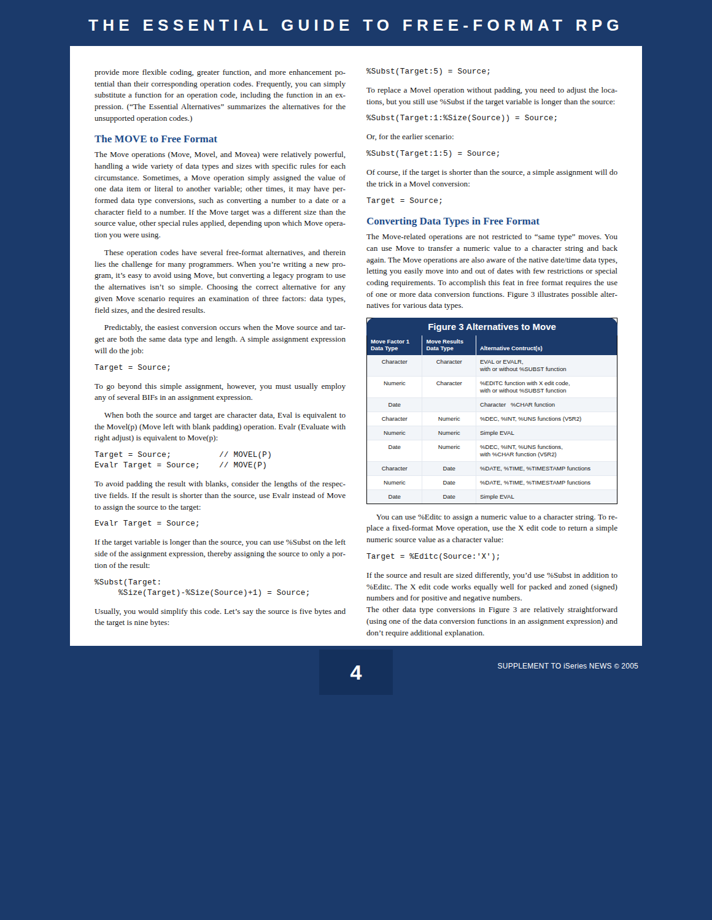THE ESSENTIAL GUIDE TO FREE-FORMAT RPG
provide more flexible coding, greater function, and more enhancement potential than their corresponding operation codes. Frequently, you can simply substitute a function for an operation code, including the function in an expression. (“The Essential Alternatives” summarizes the alternatives for the unsupported operation codes.)
The MOVE to Free Format
The Move operations (Move, Movel, and Movea) were relatively powerful, handling a wide variety of data types and sizes with specific rules for each circumstance. Sometimes, a Move operation simply assigned the value of one data item or literal to another variable; other times, it may have performed data type conversions, such as converting a number to a date or a character field to a number. If the Move target was a different size than the source value, other special rules applied, depending upon which Move operation you were using.
These operation codes have several free-format alternatives, and therein lies the challenge for many programmers. When you’re writing a new program, it’s easy to avoid using Move, but converting a legacy program to use the alternatives isn’t so simple. Choosing the correct alternative for any given Move scenario requires an examination of three factors: data types, field sizes, and the desired results.
Predictably, the easiest conversion occurs when the Move source and target are both the same data type and length. A simple assignment expression will do the job:
Target = Source;
To go beyond this simple assignment, however, you must usually employ any of several BIFs in an assignment expression.
When both the source and target are character data, Eval is equivalent to the Movel(p) (Move left with blank padding) operation. Evalr (Evaluate with right adjust) is equivalent to Move(p):
Target = Source;          // MOVEL(P)
Evalr Target = Source;    // MOVE(P)
To avoid padding the result with blanks, consider the lengths of the respective fields. If the result is shorter than the source, use Evalr instead of Move to assign the source to the target:
Evalr Target = Source;
If the target variable is longer than the source, you can use %Subst on the left side of the assignment expression, thereby assigning the source to only a portion of the result:
%Subst(Target:
     %Size(Target)-%Size(Source)+1) = Source;
Usually, you would simplify this code. Let’s say the source is five bytes and the target is nine bytes:
%Subst(Target:5) = Source;
To replace a Movel operation without padding, you need to adjust the locations, but you still use %Subst if the target variable is longer than the source:
%Subst(Target:1:%Size(Source)) = Source;
Or, for the earlier scenario:
%Subst(Target:1:5) = Source;
Of course, if the target is shorter than the source, a simple assignment will do the trick in a Movel conversion:
Target = Source;
Converting Data Types in Free Format
The Move-related operations are not restricted to “same type” moves. You can use Move to transfer a numeric value to a character string and back again. The Move operations are also aware of the native date/time data types, letting you easily move into and out of dates with few restrictions or special coding requirements. To accomplish this feat in free format requires the use of one or more data conversion functions. Figure 3 illustrates possible alternatives for various data types.
Figure 3 Alternatives to Move
| Move Factor 1 Data Type | Move Results Data Type | Alternative Contruct(s) |
| --- | --- | --- |
| Character | Character | EVAL or EVALR, with or without %SUBST function |
| Numeric | Character | %EDITC function with X edit code, with or without %SUBST function |
| Date | | Character %CHAR function |
| Character | Numeric | %DEC, %INT, %UNS functions (V5R2) |
| Numeric | Numeric | Simple EVAL |
| Date | Numeric | %DEC, %INT, %UNS functions, with %CHAR function (V5R2) |
| Character | Date | %DATE, %TIME, %TIMESTAMP functions |
| Numeric | Date | %DATE, %TIME, %TIMESTAMP functions |
| Date | Date | Simple EVAL |
You can use %Editc to assign a numeric value to a character string. To replace a fixed-format Move operation, use the X edit code to return a simple numeric source value as a character value:
Target = %Editc(Source:'X');
If the source and result are sized differently, you’d use %Subst in addition to %Editc. The X edit code works equally well for packed and zoned (signed) numbers and for positive and negative numbers.
The other data type conversions in Figure 3 are relatively straightforward (using one of the data conversion functions in an assignment expression) and don’t require additional explanation.
4
SUPPLEMENT TO iSeries NEWS © 2005